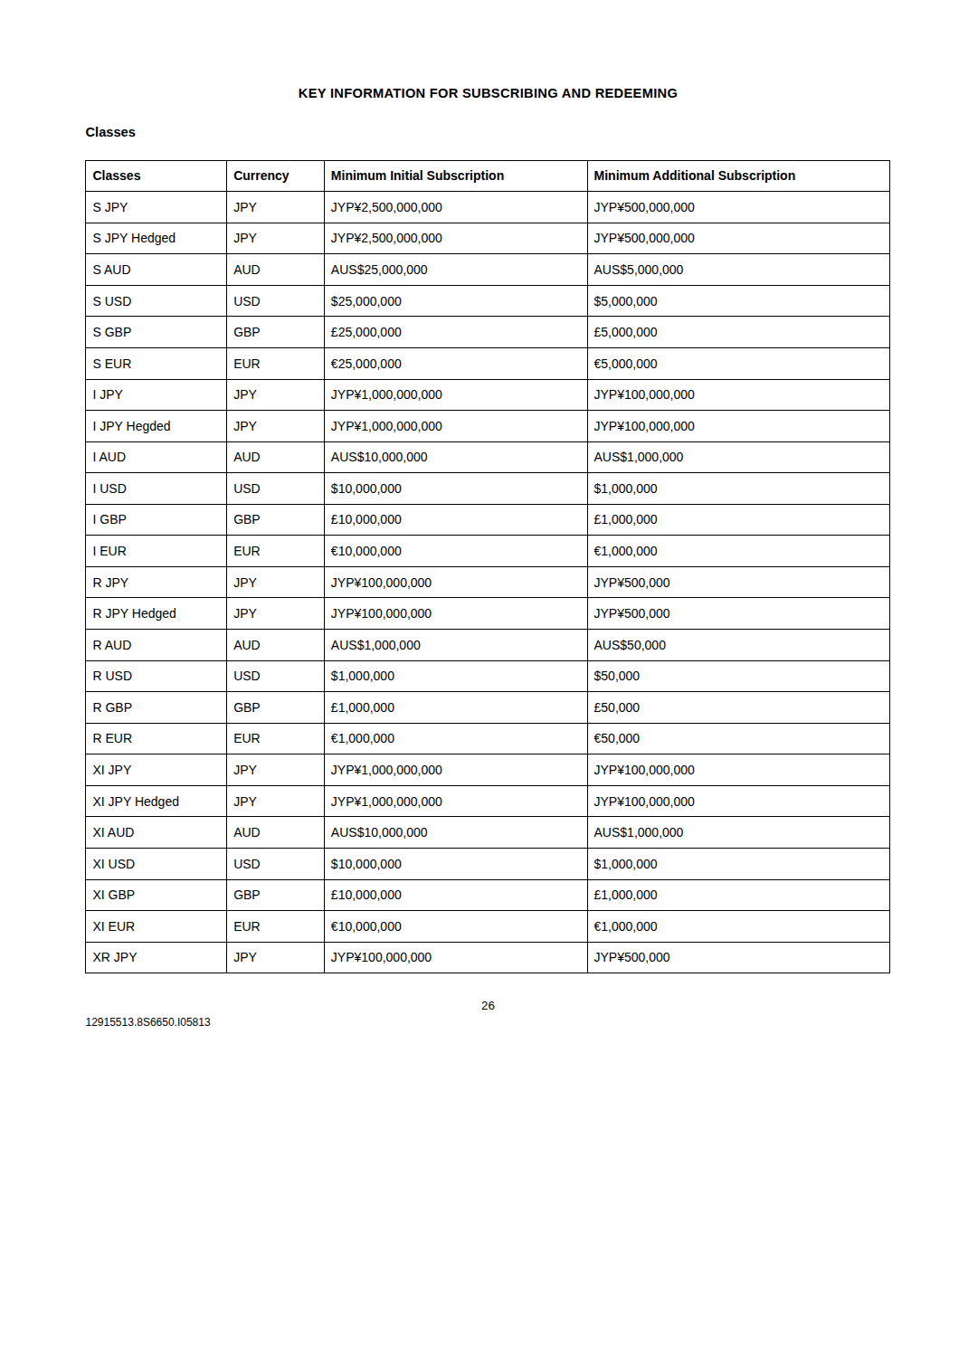KEY INFORMATION FOR SUBSCRIBING AND REDEEMING
Classes
| Classes | Currency | Minimum Initial Subscription | Minimum Additional Subscription |
| --- | --- | --- | --- |
| S JPY | JPY | JYP¥2,500,000,000 | JYP¥500,000,000 |
| S JPY Hedged | JPY | JYP¥2,500,000,000 | JYP¥500,000,000 |
| S AUD | AUD | AUS$25,000,000 | AUS$5,000,000 |
| S USD | USD | $25,000,000 | $5,000,000 |
| S GBP | GBP | £25,000,000 | £5,000,000 |
| S EUR | EUR | €25,000,000 | €5,000,000 |
| I JPY | JPY | JYP¥1,000,000,000 | JYP¥100,000,000 |
| I JPY Hegded | JPY | JYP¥1,000,000,000 | JYP¥100,000,000 |
| I AUD | AUD | AUS$10,000,000 | AUS$1,000,000 |
| I USD | USD | $10,000,000 | $1,000,000 |
| I GBP | GBP | £10,000,000 | £1,000,000 |
| I EUR | EUR | €10,000,000 | €1,000,000 |
| R JPY | JPY | JYP¥100,000,000 | JYP¥500,000 |
| R JPY Hedged | JPY | JYP¥100,000,000 | JYP¥500,000 |
| R AUD | AUD | AUS$1,000,000 | AUS$50,000 |
| R USD | USD | $1,000,000 | $50,000 |
| R GBP | GBP | £1,000,000 | £50,000 |
| R EUR | EUR | €1,000,000 | €50,000 |
| XI JPY | JPY | JYP¥1,000,000,000 | JYP¥100,000,000 |
| XI JPY Hedged | JPY | JYP¥1,000,000,000 | JYP¥100,000,000 |
| XI AUD | AUD | AUS$10,000,000 | AUS$1,000,000 |
| XI USD | USD | $10,000,000 | $1,000,000 |
| XI GBP | GBP | £10,000,000 | £1,000,000 |
| XI EUR | EUR | €10,000,000 | €1,000,000 |
| XR JPY | JPY | JYP¥100,000,000 | JYP¥500,000 |
26
12915513.8S6650.I05813